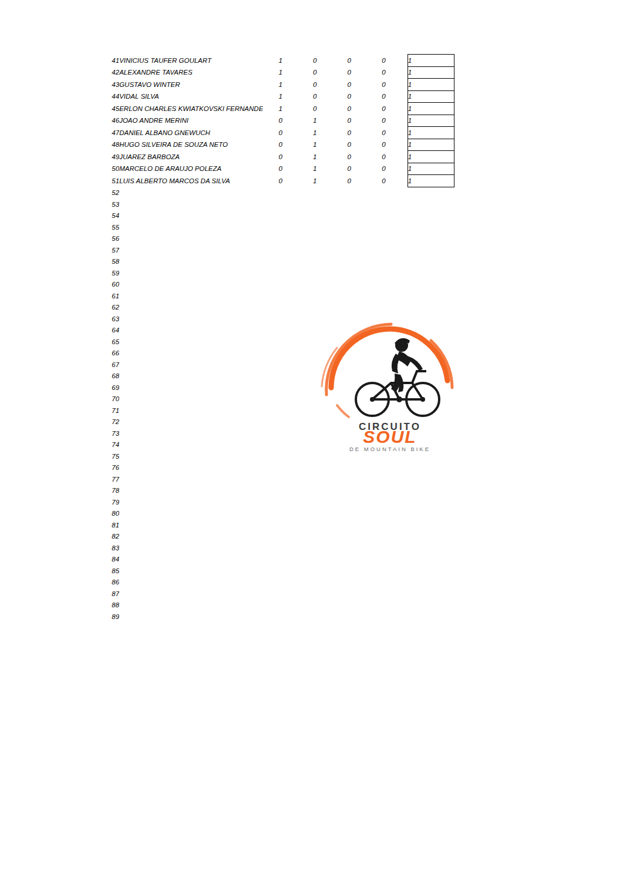| 41 | VINICIUS TAUFER GOULART | 1 | 0 | 0 | 0 | | 1 |
| 42 | ALEXANDRE TAVARES | 1 | 0 | 0 | 0 | | 1 |
| 43 | GUSTAVO WINTER | 1 | 0 | 0 | 0 | | 1 |
| 44 | VIDAL SILVA | 1 | 0 | 0 | 0 | | 1 |
| 45 | ERLON CHARLES KWIATKOVSKI FERNANDE | 1 | 0 | 0 | 0 | | 1 |
| 46 | JOAO ANDRE MERINI | 0 | 1 | 0 | 0 | | 1 |
| 47 | DANIEL ALBANO GNEWUCH | 0 | 1 | 0 | 0 | | 1 |
| 48 | HUGO SILVEIRA DE SOUZA NETO | 0 | 1 | 0 | 0 | | 1 |
| 49 | JUAREZ BARBOZA | 0 | 1 | 0 | 0 | | 1 |
| 50 | MARCELO DE ARAUJO POLEZA | 0 | 1 | 0 | 0 | | 1 |
| 51 | LUIS ALBERTO MARCOS DA SILVA | 0 | 1 | 0 | 0 | | 1 |
| 52 | | | | | | | |
| 53 | | | | | | | |
| 54 | | | | | | | |
| 55 | | | | | | | |
| 56 | | | | | | | |
| 57 | | | | | | | |
| 58 | | | | | | | |
| 59 | | | | | | | |
| 60 | | | | | | | |
| 61 | | | | | | | |
| 62 | | | | | | | |
| 63 | | | | | | | |
| 64 | | | | | | | |
| 65 | | | | | | | |
| 66 | | | | | | | |
| 67 | | | | | | | |
| 68 | | | | | | | |
| 69 | | | | | | | |
| 70 | | | | | | | |
| 71 | | | | | | | |
| 72 | | | | | | | |
| 73 | | | | | | | |
| 74 | | | | | | | |
| 75 | | | | | | | |
| 76 | | | | | | | |
| 77 | | | | | | | |
| 78 | | | | | | | |
| 79 | | | | | | | |
| 80 | | | | | | | |
| 81 | | | | | | | |
| 82 | | | | | | | |
| 83 | | | | | | | |
| 84 | | | | | | | |
| 85 | | | | | | | |
| 86 | | | | | | | |
| 87 | | | | | | | |
| 88 | | | | | | | |
| 89 | | | | | | | |
CIRCUITO SOUL DE MOUNTAIN BIKE